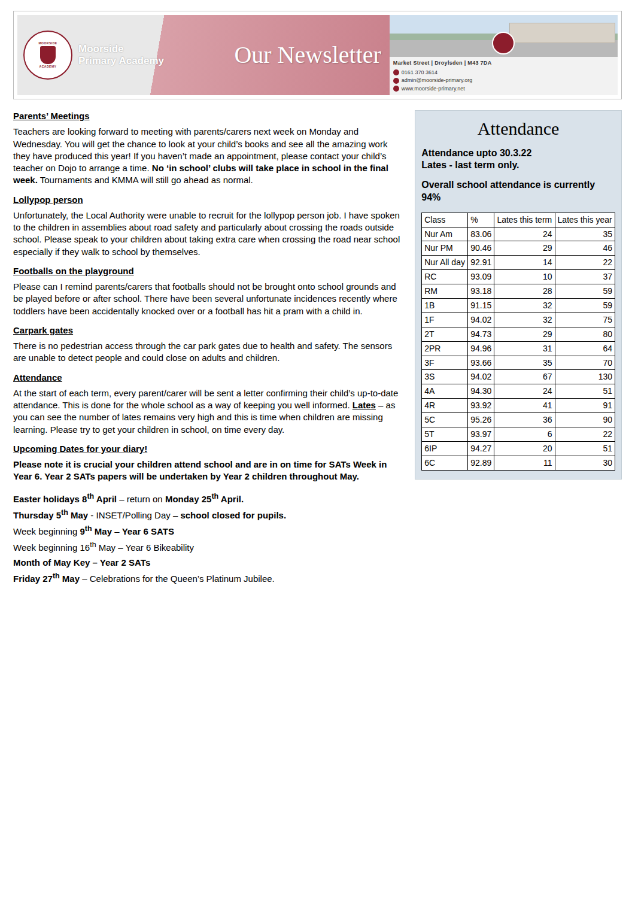MOORSIDE
ACADEMY
Moorside
Primary Academy
Our Newsletter
Market Street | Droylsden | M43 7DA
0161 370 3614
admin@moorside-primary.org
www.moorside-primary.net
Parents’ Meetings
Teachers are looking forward to meeting with parents/carers next week on Monday and Wednesday. You will get the chance to look at your child’s books and see all the amazing work they have produced this year! If you haven’t made an appointment, please contact your child’s teacher on Dojo to arrange a time. No ‘in school’ clubs will take place in school in the final week. Tournaments and KMMA will still go ahead as normal.
Lollypop person
Unfortunately, the Local Authority were unable to recruit for the lollypop person job. I have spoken to the children in assemblies about road safety and particularly about crossing the roads outside school. Please speak to your children about taking extra care when crossing the road near school especially if they walk to school by themselves.
Footballs on the playground
Please can I remind parents/carers that footballs should not be brought onto school grounds and be played before or after school. There have been several unfortunate incidences recently where toddlers have been accidentally knocked over or a football has hit a pram with a child in.
Carpark gates
There is no pedestrian access through the car park gates due to health and safety. The sensors are unable to detect people and could close on adults and children.
Attendance
At the start of each term, every parent/carer will be sent a letter confirming their child’s up-to-date attendance. This is done for the whole school as a way of keeping you well informed. Lates – as you can see the number of lates remains very high and this is time when children are missing learning. Please try to get your children in school, on time every day.
Upcoming Dates for your diary!
Please note it is crucial your children attend school and are in on time for SATs Week in Year 6. Year 2 SATs papers will be undertaken by Year 2 children throughout May.
Easter holidays 8th April – return on Monday 25th April.
Thursday 5th May - INSET/Polling Day – school closed for pupils.
Week beginning 9th May – Year 6 SATS
Week beginning 16th May – Year 6 Bikeability
Month of May Key – Year 2 SATs
Friday 27th May – Celebrations for the Queen’s Platinum Jubilee.
Attendance
Attendance upto 30.3.22
Lates - last term only.
Overall school attendance is currently 94%
| Class | % | Lates this term | Lates this year |
| --- | --- | --- | --- |
| Nur Am | 83.06 | 24 | 35 |
| Nur PM | 90.46 | 29 | 46 |
| Nur All day | 92.91 | 14 | 22 |
| RC | 93.09 | 10 | 37 |
| RM | 93.18 | 28 | 59 |
| 1B | 91.15 | 32 | 59 |
| 1F | 94.02 | 32 | 75 |
| 2T | 94.73 | 29 | 80 |
| 2PR | 94.96 | 31 | 64 |
| 3F | 93.66 | 35 | 70 |
| 3S | 94.02 | 67 | 130 |
| 4A | 94.30 | 24 | 51 |
| 4R | 93.92 | 41 | 91 |
| 5C | 95.26 | 36 | 90 |
| 5T | 93.97 | 6 | 22 |
| 6IP | 94.27 | 20 | 51 |
| 6C | 92.89 | 11 | 30 |